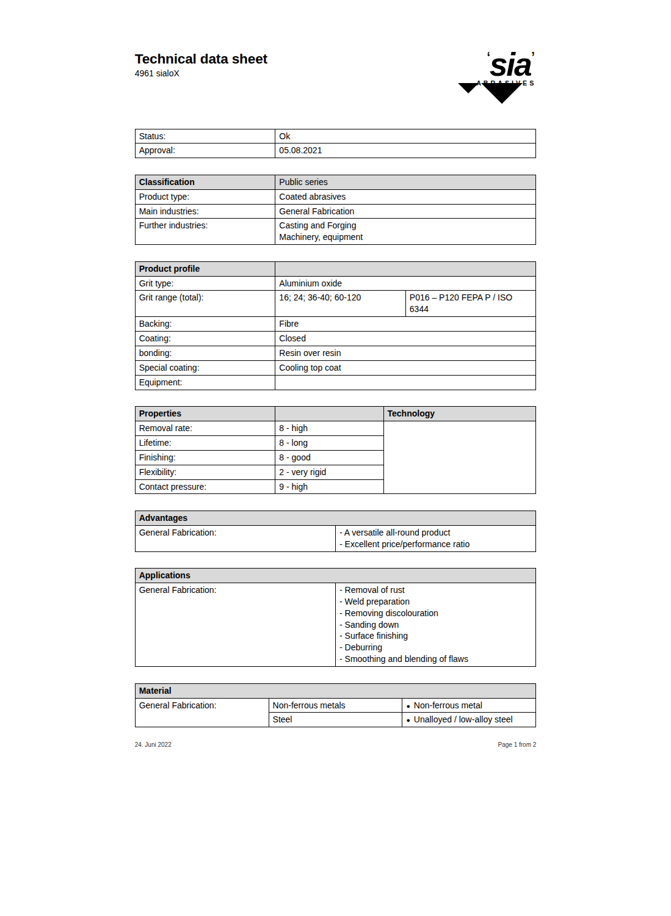Technical data sheet
4961 sialoX
‘sia’
ABRASIVES
| Status: | Ok |
| Approval: | 05.08.2021 |
| Classification | Public series |
| Product type: | Coated abrasives |
| Main industries: | General Fabrication |
| Further industries: | Casting and Forging Machinery, equipment |
| Product profile | |
| Grit type: | Aluminium oxide |
| Grit range (total): | 16; 24; 36-40; 60-120 | P016 – P120 FEPA P / ISO 6344 |
| Backing: | Fibre |
| Coating: | Closed |
| bonding: | Resin over resin |
| Special coating: | Cooling top coat |
| Equipment: | |
| Properties | | Technology |
| Removal rate: | 8 - high | |
| Lifetime: | 8 - long |
| Finishing: | 8 - good |
| Flexibility: | 2 - very rigid |
| Contact pressure: | 9 - high |
| Advantages |
| General Fabrication: | A versatile all-round product Excellent price/performance ratio |
| Applications |
| General Fabrication: | Removal of rust Weld preparation Removing discolouration Sanding down Surface finishing Deburring Smoothing and blending of flaws |
| Material |
| General Fabrication: | Non-ferrous metals | Non-ferrous metal |
| Steel | Unalloyed / low-alloy steel |
24. Juni 2022 Page 1 from 2